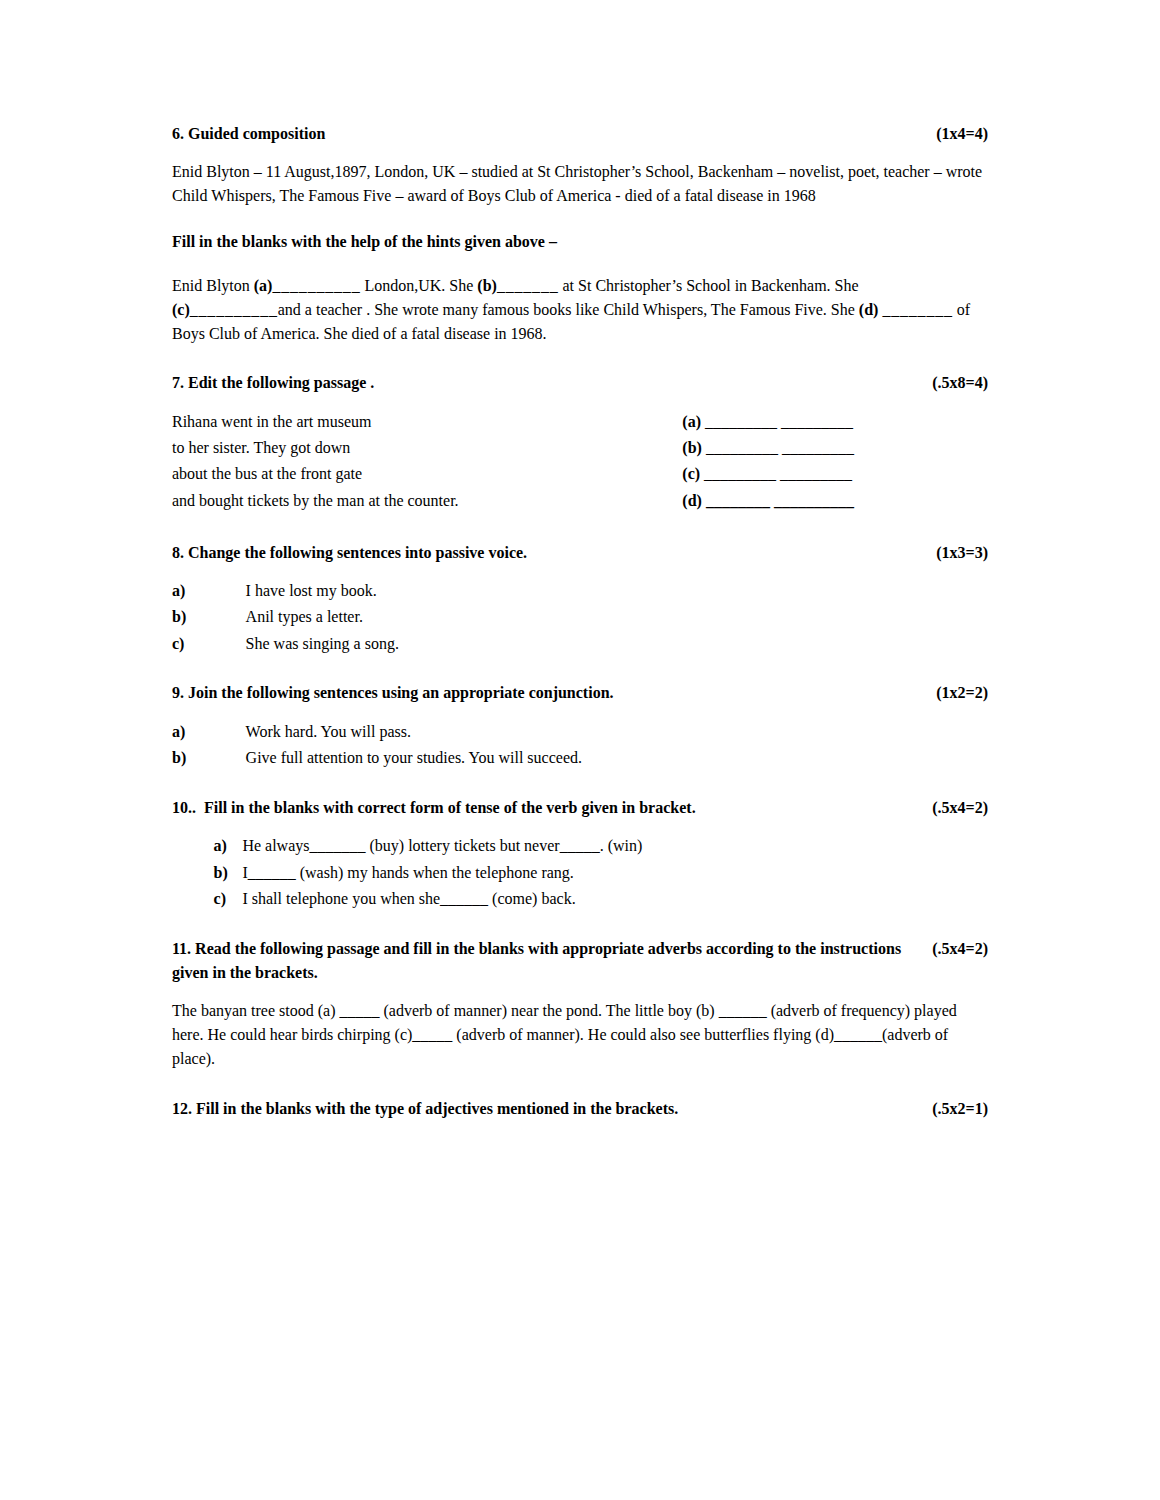6. Guided composition (1x4=4)
Enid Blyton – 11 August,1897, London, UK – studied at St Christopher’s School, Backenham – novelist, poet, teacher – wrote Child Whispers, The Famous Five – award of Boys Club of America - died of a fatal disease in 1968
Fill in the blanks with the help of the hints given above –
Enid Blyton (a)__________ London,UK. She (b)_______ at St Christopher’s School in Backenham. She (c)__________and a teacher . She wrote many famous books like Child Whispers, The Famous Five. She (d) ________ of Boys Club of America. She died of a fatal disease in 1968.
7. Edit the following passage . (.5x8=4)
| Rihana went in the art museum | (a) _________ _________ |
| to her sister. They got down | (b) _________ _________ |
| about the bus at the front gate | (c) _________ _________ |
| and bought tickets by the man at the counter. | (d) ________ __________ |
8. Change the following sentences into passive voice. (1x3=3)
a) I have lost my book.
b) Anil types a letter.
c) She was singing a song.
9. Join the following sentences using an appropriate conjunction. (1x2=2)
a) Work hard. You will pass.
b) Give full attention to your studies. You will succeed.
10.. Fill in the blanks with correct form of tense of the verb given in bracket. (.5x4=2)
a) He always_______ (buy) lottery tickets but never_____. (win)
b) I______ (wash) my hands when the telephone rang.
c) I shall telephone you when she______ (come) back.
11. Read the following passage and fill in the blanks with appropriate adverbs according to the instructions given in the brackets. (.5x4=2)
The banyan tree stood (a) _____ (adverb of manner) near the pond. The little boy (b) ______ (adverb of frequency) played here. He could hear birds chirping (c)_____ (adverb of manner). He could also see butterflies flying (d)______(adverb of place).
12. Fill in the blanks with the type of adjectives mentioned in the brackets. (.5x2=1)